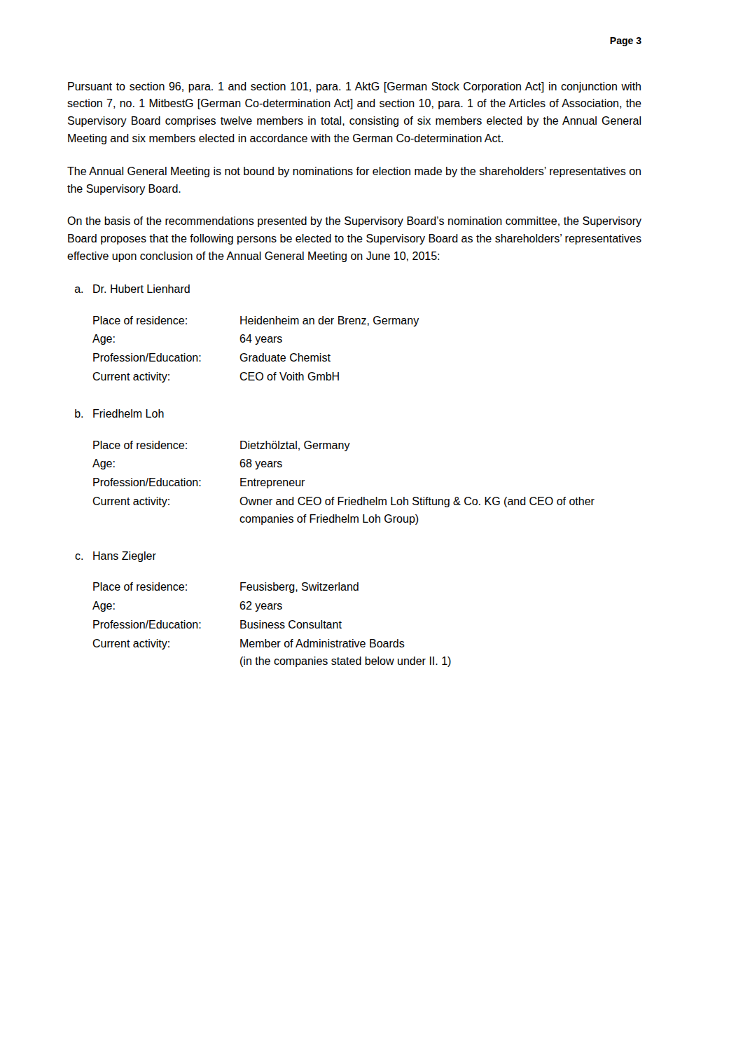Page 3
Pursuant to section 96, para. 1 and section 101, para. 1 AktG [German Stock Corporation Act] in conjunction with section 7, no. 1 MitbestG [German Co-determination Act] and section 10, para. 1 of the Articles of Association, the Supervisory Board comprises twelve members in total, consisting of six members elected by the Annual General Meeting and six members elected in accordance with the German Co-determination Act.
The Annual General Meeting is not bound by nominations for election made by the shareholders’ representatives on the Supervisory Board.
On the basis of the recommendations presented by the Supervisory Board’s nomination committee, the Supervisory Board proposes that the following persons be elected to the Supervisory Board as the shareholders’ representatives effective upon conclusion of the Annual General Meeting on June 10, 2015:
Dr. Hubert Lienhard
| Place of residence: | Heidenheim an der Brenz, Germany |
| Age: | 64 years |
| Profession/Education: | Graduate Chemist |
| Current activity: | CEO of Voith GmbH |
Friedhelm Loh
| Place of residence: | Dietzhölztal, Germany |
| Age: | 68 years |
| Profession/Education: | Entrepreneur |
| Current activity: | Owner and CEO of Friedhelm Loh Stiftung & Co. KG (and CEO of other companies of Friedhelm Loh Group) |
Hans Ziegler
| Place of residence: | Feusisberg, Switzerland |
| Age: | 62 years |
| Profession/Education: | Business Consultant |
| Current activity: | Member of Administrative Boards (in the companies stated below under II. 1) |